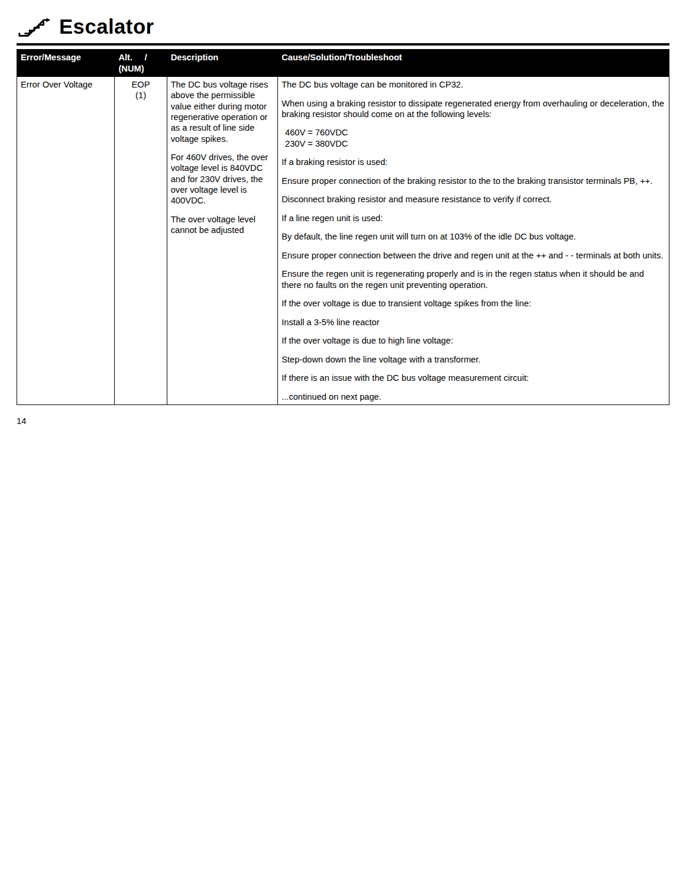Escalator
| Error/Message | Alt. / (NUM) | Description | Cause/Solution/Troubleshoot |
| --- | --- | --- | --- |
| Error Over Voltage | EOP (1) | The DC bus voltage rises above the permissible value either during motor regenerative operation or as a result of line side voltage spikes. For 460V drives, the over voltage level is 840VDC and for 230V drives, the over voltage level is 400VDC. The over voltage level cannot be adjusted | The DC bus voltage can be monitored in CP32. When using a braking resistor to dissipate regenerated energy from overhauling or deceleration, the braking resistor should come on at the following levels: 460V = 760VDC 230V = 380VDC If a braking resistor is used: Ensure proper connection of the braking resistor to the to the braking transistor terminals PB, ++. Disconnect braking resistor and measure resistance to verify if correct. If a line regen unit is used: By default, the line regen unit will turn on at 103% of the idle DC bus voltage. Ensure proper connection between the drive and regen unit at the ++ and - - terminals at both units. Ensure the regen unit is regenerating properly and is in the regen status when it should be and there no faults on the regen unit preventing operation. If the over voltage is due to transient voltage spikes from the line: Install a 3-5% line reactor If the over voltage is due to high line voltage: Step-down down the line voltage with a transformer. If there is an issue with the DC bus voltage measurement circuit: ...continued on next page. |
14